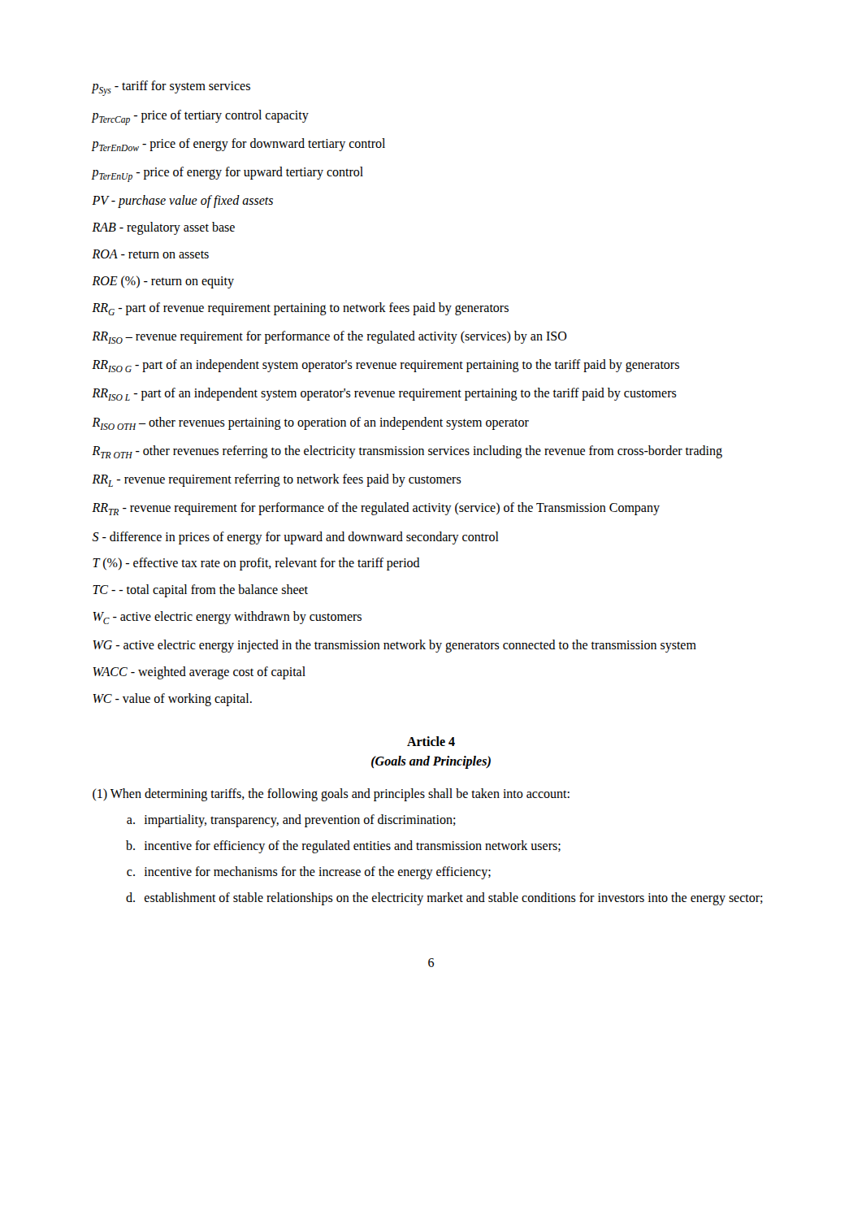pSys - tariff for system services
pTercCap - price of tertiary control capacity
pTerEnDow - price of energy for downward tertiary control
pTerEnUp - price of energy for upward tertiary control
PV - purchase value of fixed assets
RAB - regulatory asset base
ROA - return on assets
ROE (%) - return on equity
RRG - part of revenue requirement pertaining to network fees paid by generators
RRISO – revenue requirement for performance of the regulated activity (services) by an ISO
RRISO G - part of an independent system operator's revenue requirement pertaining to the tariff paid by generators
RRISO L - part of an independent system operator's revenue requirement pertaining to the tariff paid by customers
RISO OTH – other revenues pertaining to operation of an independent system operator
RTR OTH - other revenues referring to the electricity transmission services including the revenue from cross-border trading
RRL - revenue requirement referring to network fees paid by customers
RRTR - revenue requirement for performance of the regulated activity (service) of the Transmission Company
S - difference in prices of energy for upward and downward secondary control
T (%) - effective tax rate on profit, relevant for the tariff period
TC - - total capital from the balance sheet
WC - active electric energy withdrawn by customers
WG - active electric energy injected in the transmission network by generators connected to the transmission system
WACC - weighted average cost of capital
WC - value of working capital.
Article 4
(Goals and Principles)
(1) When determining tariffs, the following goals and principles shall be taken into account:
impartiality, transparency, and prevention of discrimination;
incentive for efficiency of the regulated entities and transmission network users;
incentive for mechanisms for the increase of the energy efficiency;
establishment of stable relationships on the electricity market and stable conditions for investors into the energy sector;
6